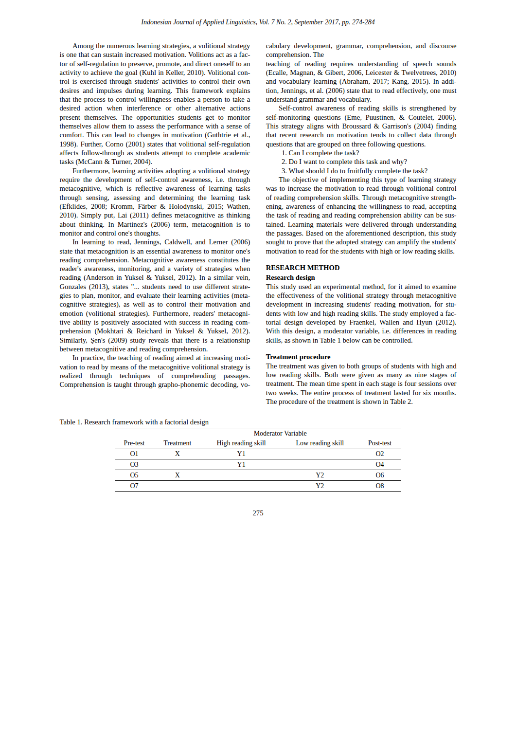Indonesian Journal of Applied Linguistics, Vol. 7 No. 2, September 2017, pp. 274-284
Among the numerous learning strategies, a volitional strategy is one that can sustain increased motivation. Volitions act as a factor of self-regulation to preserve, promote, and direct oneself to an activity to achieve the goal (Kuhl in Keller, 2010). Volitional control is exercised through students' activities to control their own desires and impulses during learning. This framework explains that the process to control willingness enables a person to take a desired action when interference or other alternative actions present themselves. The opportunities students get to monitor themselves allow them to assess the performance with a sense of comfort. This can lead to changes in motivation (Guthtrie et al., 1998). Further, Corno (2001) states that volitional self-regulation affects follow-through as students attempt to complete academic tasks (McCann & Turner, 2004).
Furthermore, learning activities adopting a volitional strategy require the development of self-control awareness, i.e. through metacognitive, which is reflective awareness of learning tasks through sensing, assessing and determining the learning task (Efklides, 2008; Kromm, Färber & Holodynski, 2015; Wathen, 2010). Simply put, Lai (2011) defines metacognitive as thinking about thinking. In Martinez's (2006) term, metacognition is to monitor and control one's thoughts.
In learning to read, Jennings, Caldwell, and Lerner (2006) state that metacognition is an essential awareness to monitor one's reading comprehension. Metacognitive awareness constitutes the reader's awareness, monitoring, and a variety of strategies when reading (Anderson in Yuksel & Yuksel, 2012). In a similar vein, Gonzales (2013), states "... students need to use different strategies to plan, monitor, and evaluate their learning activities (meta-cognitive strategies), as well as to control their motivation and emotion (volitional strategies). Furthermore, readers' metacognitive ability is positively associated with success in reading comprehension (Mokhtari & Reichard in Yuksel & Yuksel, 2012). Similarly, Şen's (2009) study reveals that there is a relationship between metacognitive and reading comprehension.
In practice, the teaching of reading aimed at increasing motivation to read by means of the metacognitive volitional strategy is realized through techniques of comprehending passages. Comprehension is taught through grapho-phonemic decoding, vocabulary development, grammar, comprehension, and discourse comprehension. The
teaching of reading requires understanding of speech sounds (Ecalle, Magnan, & Gibert, 2006, Leicester & Twelvetrees, 2010) and vocabulary learning (Abraham, 2017; Kang, 2015). In addition, Jennings, et al. (2006) state that to read effectively, one must understand grammar and vocabulary.
Self-control awareness of reading skills is strengthened by self-monitoring questions (Eme, Puustinen, & Coutelet, 2006). This strategy aligns with Broussard & Garrison's (2004) finding that recent research on motivation tends to collect data through questions that are grouped on three following questions.
Can I complete the task?
Do I want to complete this task and why?
What should I do to fruitfully complete the task?
The objective of implementing this type of learning strategy was to increase the motivation to read through volitional control of reading comprehension skills. Through metacognitive strengthening, awareness of enhancing the willingness to read, accepting the task of reading and reading comprehension ability can be sustained. Learning materials were delivered through understanding the passages. Based on the aforementioned description, this study sought to prove that the adopted strategy can amplify the students' motivation to read for the students with high or low reading skills.
Research Method
Research design
This study used an experimental method, for it aimed to examine the effectiveness of the volitional strategy through metacognitive development in increasing students' reading motivation, for students with low and high reading skills. The study employed a factorial design developed by Fraenkel, Wallen and Hyun (2012). With this design, a moderator variable, i.e. differences in reading skills, as shown in Table 1 below can be controlled.
Treatment procedure
The treatment was given to both groups of students with high and low reading skills. Both were given as many as nine stages of treatment. The mean time spent in each stage is four sessions over two weeks. The entire process of treatment lasted for six months. The procedure of the treatment is shown in Table 2.
Table 1. Research framework with a factorial design
| Pre-test | Treatment | Moderator Variable | Post-test |
| --- | --- | --- | --- |
| High reading skill | Low reading skill |
| O1 | X | Y1 | | O2 |
| O3 | | Y1 | | O4 |
| O5 | X | | Y2 | O6 |
| O7 | | | Y2 | O8 |
275